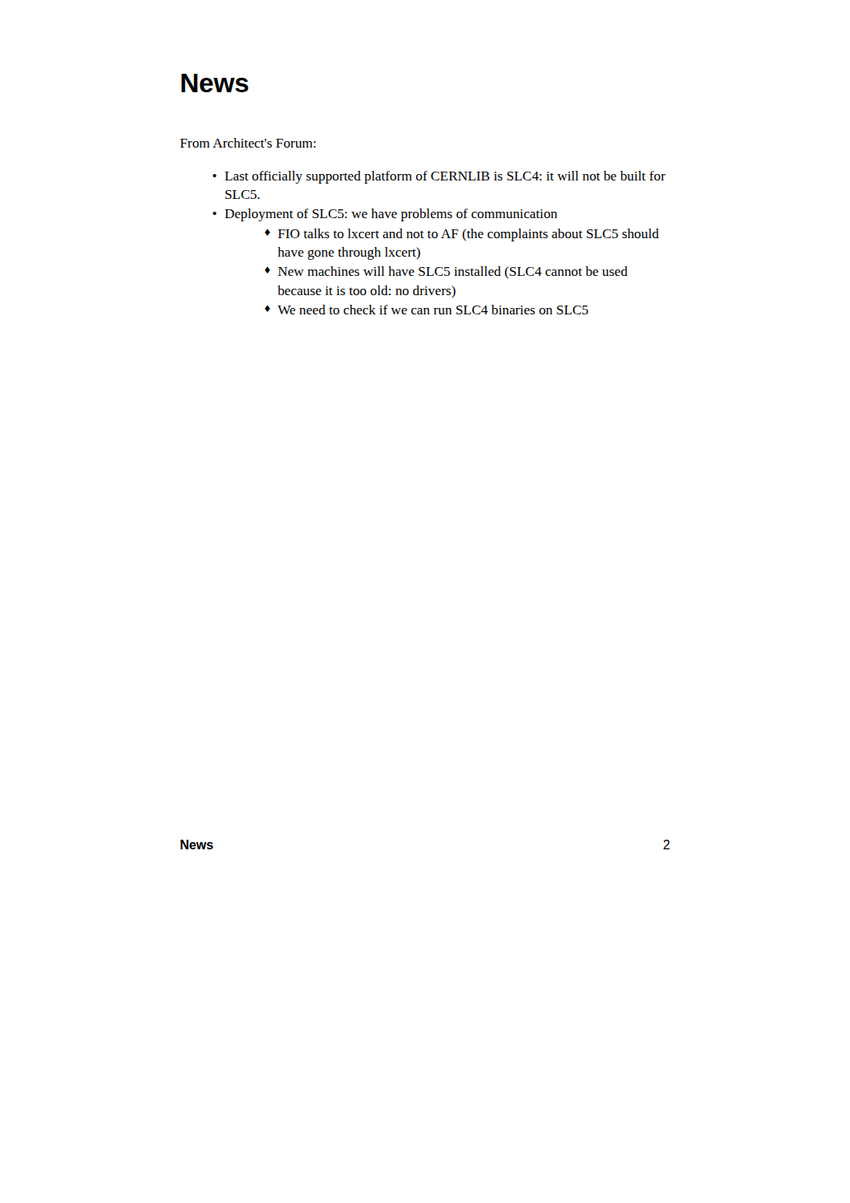News
From Architect's Forum:
Last officially supported platform of CERNLIB is SLC4: it will not be built for SLC5.
Deployment of SLC5: we have problems of communication
FIO talks to lxcert and not to AF (the complaints about SLC5 should have gone through lxcert)
New machines will have SLC5 installed (SLC4 cannot be used because it is too old: no drivers)
We need to check if we can run SLC4 binaries on SLC5
News 2